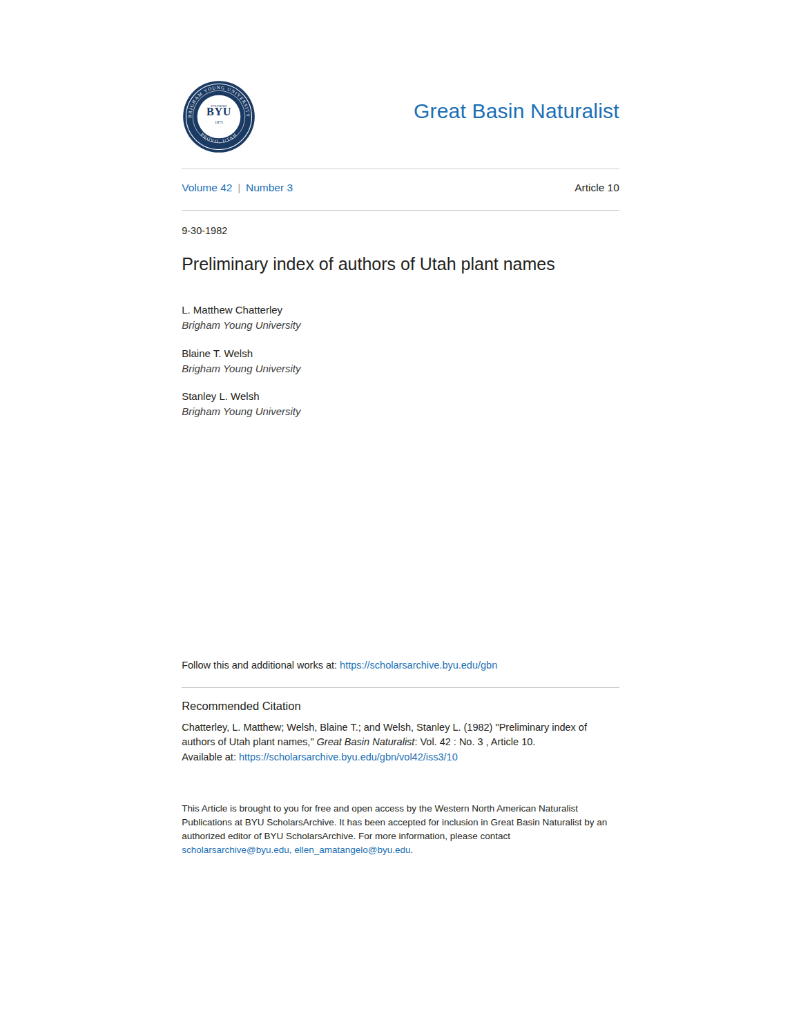BYU 1875 FOUNDED BRIGHAM YOUNG UNIVERSITY PROVO, UTAH
Great Basin Naturalist
Volume 42|Number 3
Article 10
9-30-1982
Preliminary index of authors of Utah plant names
L. Matthew Chatterley Brigham Young University
Blaine T. Welsh Brigham Young University
Stanley L. Welsh Brigham Young University
Follow this and additional works at: https://scholarsarchive.byu.edu/gbn
Recommended Citation
Chatterley, L. Matthew; Welsh, Blaine T.; and Welsh, Stanley L. (1982) "Preliminary index of authors of Utah plant names," Great Basin Naturalist: Vol. 42 : No. 3 , Article 10.
Available at: https://scholarsarchive.byu.edu/gbn/vol42/iss3/10
This Article is brought to you for free and open access by the Western North American Naturalist Publications at BYU ScholarsArchive. It has been accepted for inclusion in Great Basin Naturalist by an authorized editor of BYU ScholarsArchive. For more information, please contact scholarsarchive@byu.edu, ellen_amatangelo@byu.edu.